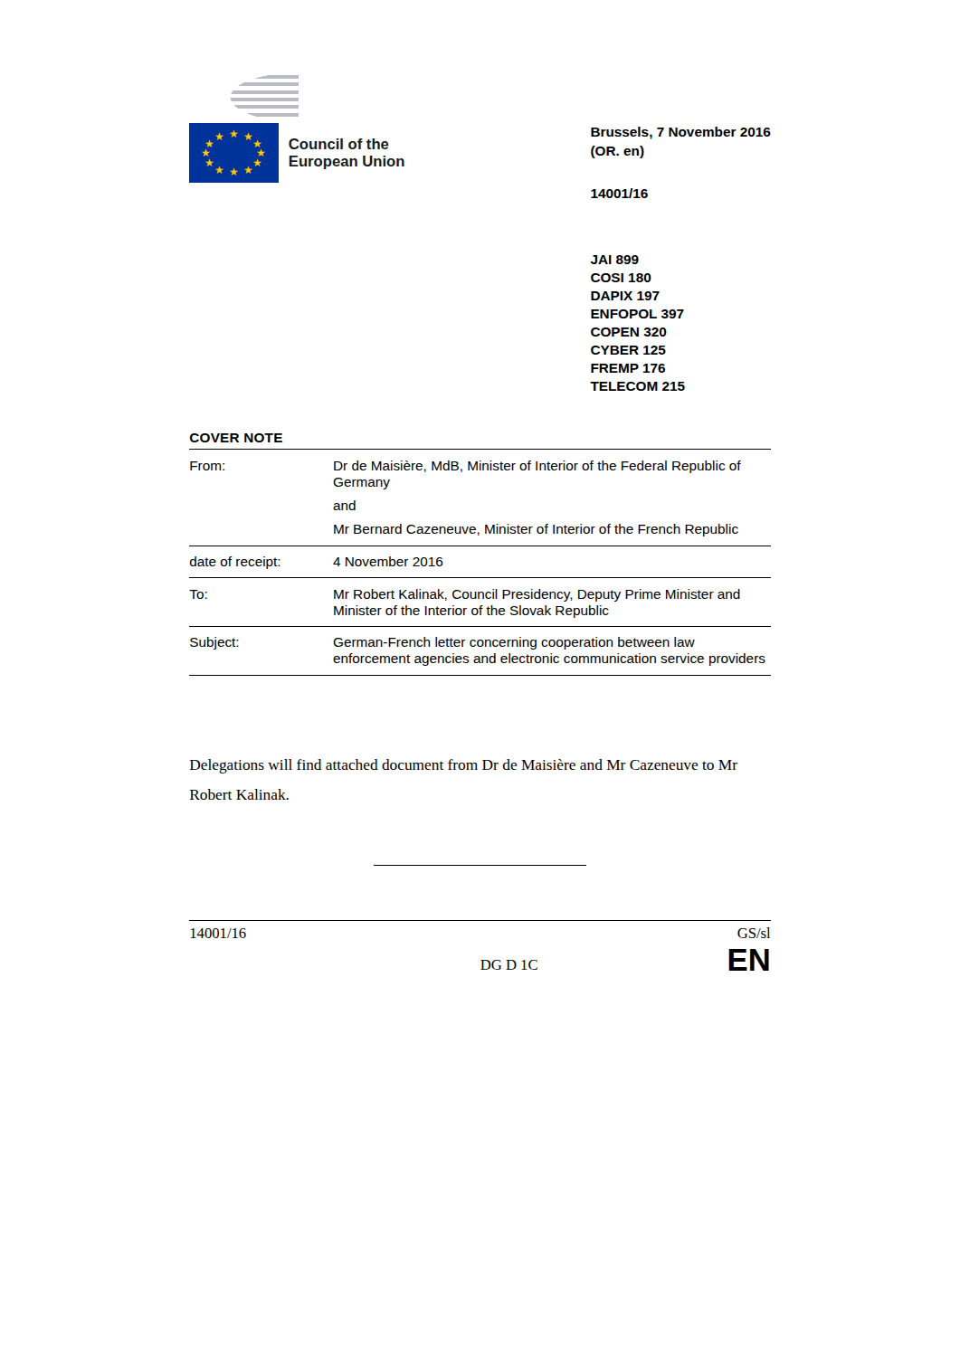★ ★ ★ ★ ★ ★ ★ ★ ★ ★ ★ ★
Council of the
European Union
Brussels, 7 November 2016
(OR. en)
14001/16
JAI 899
COSI 180
DAPIX 197
ENFOPOL 397
COPEN 320
CYBER 125
FREMP 176
TELECOM 215
COVER NOTE
| From: | Dr de Maisière, MdB, Minister of Interior of the Federal Republic of Germany and Mr Bernard Cazeneuve, Minister of Interior of the French Republic |
| date of receipt: | 4 November 2016 |
| To: | Mr Robert Kalinak, Council Presidency, Deputy Prime Minister and Minister of the Interior of the Slovak Republic |
| Subject: | German-French letter concerning cooperation between law enforcement agencies and electronic communication service providers |
Delegations will find attached document from Dr de Maisière and Mr Cazeneuve to Mr Robert Kalinak.
14001/16
GS/sl
DG D 1C
EN